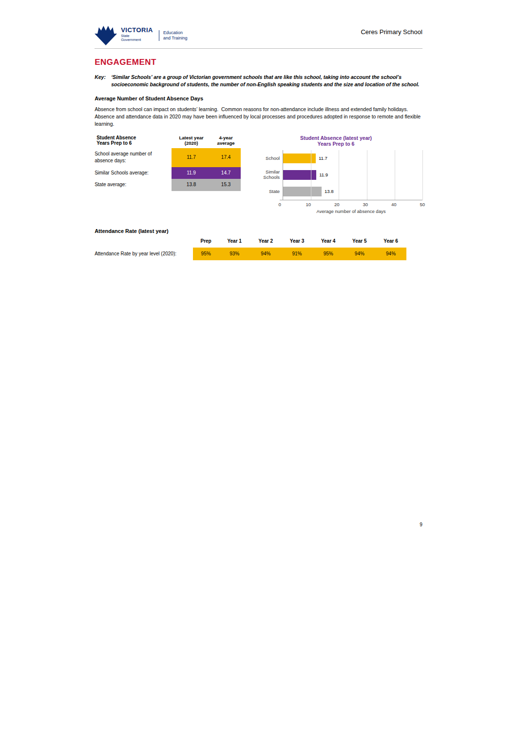VICTORIA State
Government
Education
and Training
Ceres Primary School
ENGAGEMENT
Key:‘Similar Schools’ are a group of Victorian government schools that are like this school, taking into account the school’s socioeconomic background of students, the number of non-English speaking students and the size and location of the school.
Average Number of Student Absence Days
Absence from school can impact on students’ learning. Common reasons for non-attendance include illness and extended family holidays. Absence and attendance data in 2020 may have been influenced by local processes and procedures adopted in response to remote and flexible learning.
| Student Absence Years Prep to 6 | Latest year (2020) | 4-year average |
| --- | --- | --- |
| School average number of absence days: | 11.7 | 17.4 |
| Similar Schools average: | 11.9 | 14.7 |
| State average: | 13.8 | 15.3 |
Student Absence (latest year)
Years Prep to 6
School
Similar
Schools
State
11.7
11.9
13.8
0 10 20 30 40 50
Average number of absence days
Attendance Rate (latest year)
| | Prep | Year 1 | Year 2 | Year 3 | Year 4 | Year 5 | Year 6 |
| --- | --- | --- | --- | --- | --- | --- | --- |
| Attendance Rate by year level (2020): | 95% | 93% | 94% | 91% | 95% | 94% | 94% |
9